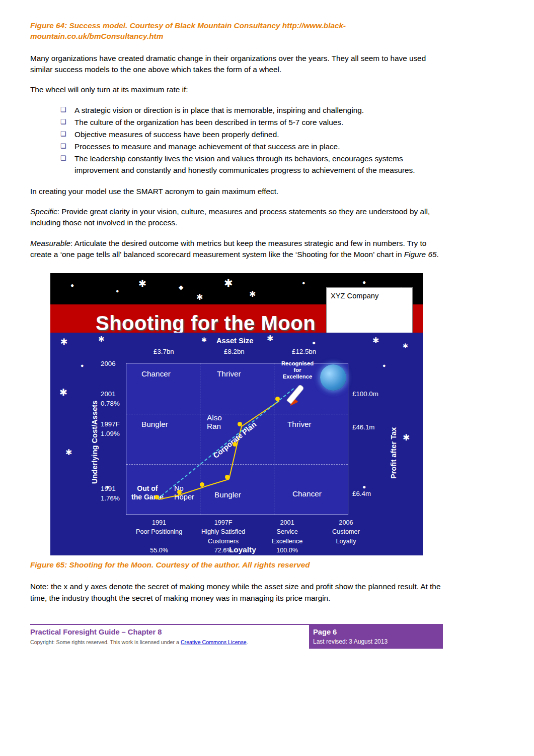Figure 64: Success model. Courtesy of Black Mountain Consultancy http://www.black-mountain.co.uk/bmConsultancy.htm
Many organizations have created dramatic change in their organizations over the years. They all seem to have used similar success models to the one above which takes the form of a wheel.
The wheel will only turn at its maximum rate if:
A strategic vision or direction is in place that is memorable, inspiring and challenging.
The culture of the organization has been described in terms of 5-7 core values.
Objective measures of success have been properly defined.
Processes to measure and manage achievement of that success are in place.
The leadership constantly lives the vision and values through its behaviors, encourages systems improvement and constantly and honestly communicates progress to achievement of the measures.
In creating your model use the SMART acronym to gain maximum effect.
Specific: Provide great clarity in your vision, culture, measures and process statements so they are understood by all, including those not involved in the process.
Measurable: Articulate the desired outcome with metrics but keep the measures strategic and few in numbers. Try to create a ‘one page tells all’ balanced scorecard measurement system like the ‘Shooting for the Moon’ chart in Figure 65.
● ● ✱ ◆ ✱ ✱ ✱ ● ✱ ● ✱
Shooting for the Moon
XYZ Company
✱ ✱ ● ✱ ✱ ● ✱ ✱ ● ✱ ● ✱ ✱ ●
Asset Size
£3.7bn
£8.2bn
£12.5bn
Underlying Cost/Assets
Profit after Tax
2006
2001
0.78%
1997F
1.09%
1991
1.76%
£100.0m
£46.1m
£6.4m
Chancer
Thriver
Bungler
Also
Ran
Thriver
Bungler
Chancer
Out of
the Game
No
Hoper
Recognised
for
Excellence
Corporate Plan
1991
Poor Positioning
55.0%
1997F
Highly Satisfied
Customers
72.6%
2001
Service
Excellence
100.0%
2006
Customer
Loyalty
Loyalty
Figure 65: Shooting for the Moon. Courtesy of the author. All rights reserved
Note: the x and y axes denote the secret of making money while the asset size and profit show the planned result. At the time, the industry thought the secret of making money was in managing its price margin.
Practical Foresight Guide – Chapter 8
Copyright: Some rights reserved. This work is licensed under a Creative Commons License.
Page 6
Last revised: 3 August 2013